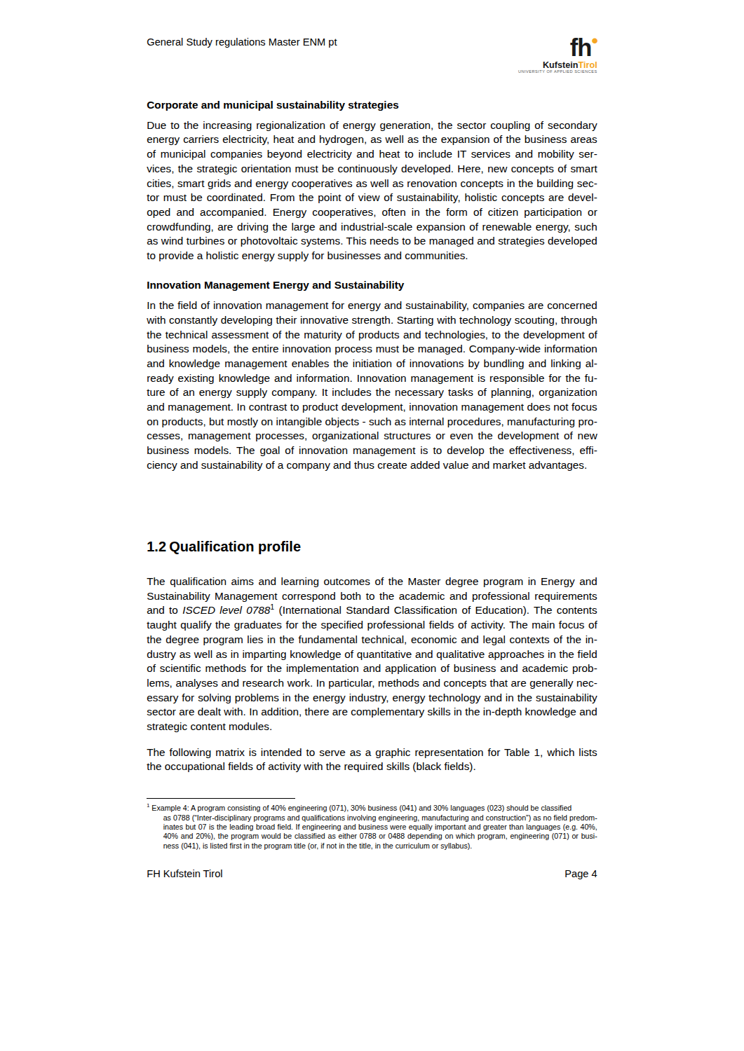General Study regulations Master ENM pt
fh•
KufsteinTirol
University of Applied Sciences
Corporate and municipal sustainability strategies
Due to the increasing regionalization of energy generation, the sector coupling of secondary energy carriers electricity, heat and hydrogen, as well as the expansion of the business areas of municipal companies beyond electricity and heat to include IT services and mobility services, the strategic orientation must be continuously developed. Here, new concepts of smart cities, smart grids and energy cooperatives as well as renovation concepts in the building sector must be coordinated. From the point of view of sustainability, holistic concepts are developed and accompanied. Energy cooperatives, often in the form of citizen participation or crowdfunding, are driving the large and industrial-scale expansion of renewable energy, such as wind turbines or photovoltaic systems. This needs to be managed and strategies developed to provide a holistic energy supply for businesses and communities.
Innovation Management Energy and Sustainability
In the field of innovation management for energy and sustainability, companies are concerned with constantly developing their innovative strength. Starting with technology scouting, through the technical assessment of the maturity of products and technologies, to the development of business models, the entire innovation process must be managed. Company-wide information and knowledge management enables the initiation of innovations by bundling and linking already existing knowledge and information. Innovation management is responsible for the future of an energy supply company. It includes the necessary tasks of planning, organization and management. In contrast to product development, innovation management does not focus on products, but mostly on intangible objects - such as internal procedures, manufacturing processes, management processes, organizational structures or even the development of new business models. The goal of innovation management is to develop the effectiveness, efficiency and sustainability of a company and thus create added value and market advantages.
1.2 Qualification profile
The qualification aims and learning outcomes of the Master degree program in Energy and Sustainability Management correspond both to the academic and professional requirements and to ISCED level 07881 (International Standard Classification of Education). The contents taught qualify the graduates for the specified professional fields of activity. The main focus of the degree program lies in the fundamental technical, economic and legal contexts of the industry as well as in imparting knowledge of quantitative and qualitative approaches in the field of scientific methods for the implementation and application of business and academic problems, analyses and research work. In particular, methods and concepts that are generally necessary for solving problems in the energy industry, energy technology and in the sustainability sector are dealt with. In addition, there are complementary skills in the in-depth knowledge and strategic content modules.
The following matrix is intended to serve as a graphic representation for Table 1, which lists the occupational fields of activity with the required skills (black fields).
1 Example 4: A program consisting of 40% engineering (071), 30% business (041) and 30% languages (023) should be classified as 0788 (“Inter-disciplinary programs and qualifications involving engineering, manufacturing and construction”) as no field predominates but 07 is the leading broad field. If engineering and business were equally important and greater than languages (e.g. 40%, 40% and 20%), the program would be classified as either 0788 or 0488 depending on which program, engineering (071) or business (041), is listed first in the program title (or, if not in the title, in the curriculum or syllabus).
FH Kufstein Tirol
Page 4